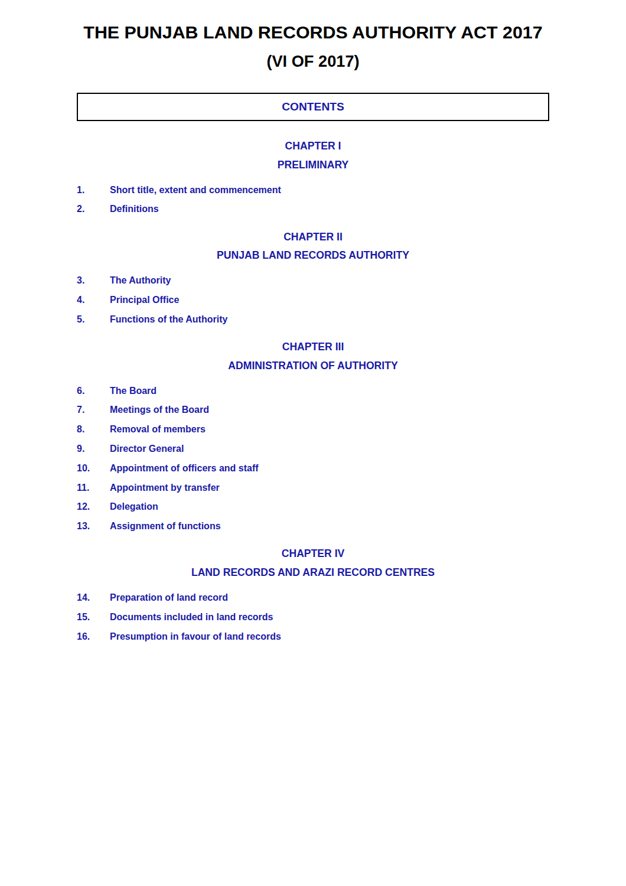THE PUNJAB LAND RECORDS AUTHORITY ACT 2017
(VI OF 2017)
CONTENTS
CHAPTER I
PRELIMINARY
1. Short title, extent and commencement
2. Definitions
CHAPTER II
PUNJAB LAND RECORDS AUTHORITY
3. The Authority
4. Principal Office
5. Functions of the Authority
CHAPTER III
ADMINISTRATION OF AUTHORITY
6. The Board
7. Meetings of the Board
8. Removal of members
9. Director General
10. Appointment of officers and staff
11. Appointment by transfer
12. Delegation
13. Assignment of functions
CHAPTER IV
LAND RECORDS AND ARAZI RECORD CENTRES
14. Preparation of land record
15. Documents included in land records
16. Presumption in favour of land records